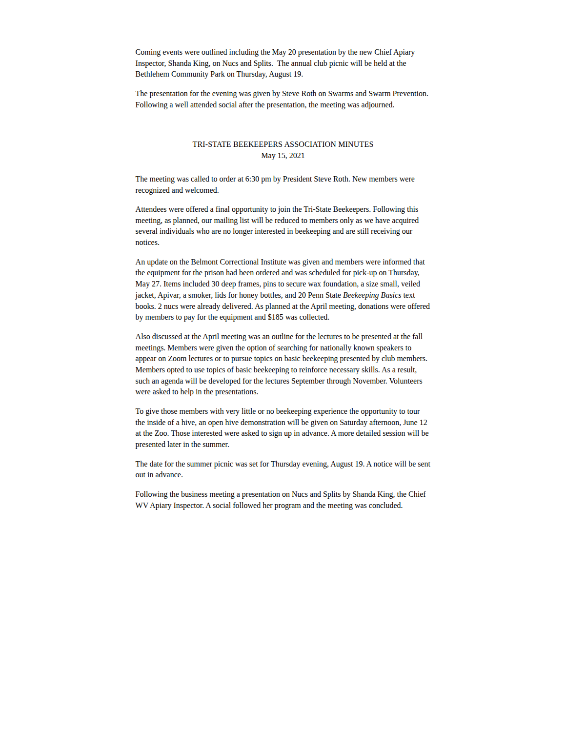Coming events were outlined including the May 20 presentation by the new Chief Apiary Inspector, Shanda King, on Nucs and Splits. The annual club picnic will be held at the Bethlehem Community Park on Thursday, August 19.
The presentation for the evening was given by Steve Roth on Swarms and Swarm Prevention. Following a well attended social after the presentation, the meeting was adjourned.
TRI-STATE BEEKEEPERS ASSOCIATION MINUTES
May 15, 2021
The meeting was called to order at 6:30 pm by President Steve Roth. New members were recognized and welcomed.
Attendees were offered a final opportunity to join the Tri-State Beekeepers. Following this meeting, as planned, our mailing list will be reduced to members only as we have acquired several individuals who are no longer interested in beekeeping and are still receiving our notices.
An update on the Belmont Correctional Institute was given and members were informed that the equipment for the prison had been ordered and was scheduled for pick-up on Thursday, May 27. Items included 30 deep frames, pins to secure wax foundation, a size small, veiled jacket, Apivar, a smoker, lids for honey bottles, and 20 Penn State Beekeeping Basics text books. 2 nucs were already delivered. As planned at the April meeting, donations were offered by members to pay for the equipment and $185 was collected.
Also discussed at the April meeting was an outline for the lectures to be presented at the fall meetings. Members were given the option of searching for nationally known speakers to appear on Zoom lectures or to pursue topics on basic beekeeping presented by club members. Members opted to use topics of basic beekeeping to reinforce necessary skills. As a result, such an agenda will be developed for the lectures September through November. Volunteers were asked to help in the presentations.
To give those members with very little or no beekeeping experience the opportunity to tour the inside of a hive, an open hive demonstration will be given on Saturday afternoon, June 12 at the Zoo. Those interested were asked to sign up in advance. A more detailed session will be presented later in the summer.
The date for the summer picnic was set for Thursday evening, August 19. A notice will be sent out in advance.
Following the business meeting a presentation on Nucs and Splits by Shanda King, the Chief WV Apiary Inspector. A social followed her program and the meeting was concluded.